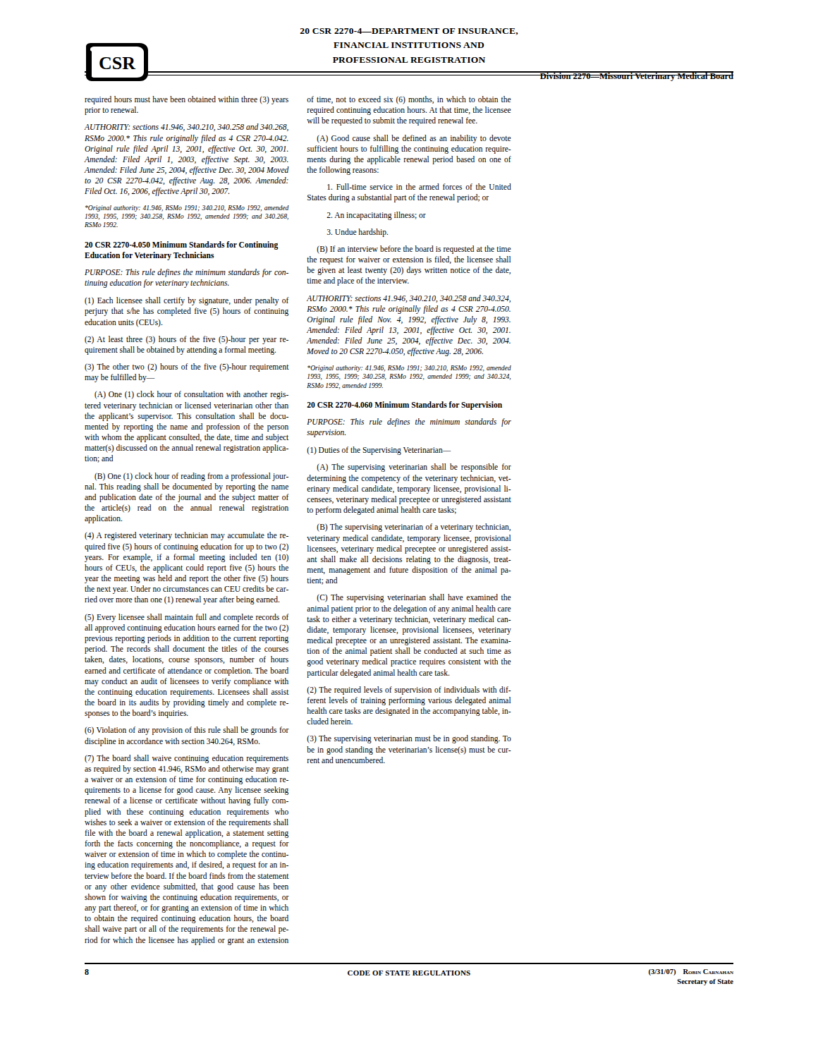CSR
20 CSR 2270-4—DEPARTMENT OF INSURANCE,
FINANCIAL INSTITUTIONS AND
PROFESSIONAL REGISTRATION
Division 2270—Missouri Veterinary Medical Board
required hours must have been obtained within three (3) years prior to renewal.
AUTHORITY: sections 41.946, 340.210, 340.258 and 340.268, RSMo 2000.* This rule originally filed as 4 CSR 270-4.042. Original rule filed April 13, 2001, effective Oct. 30, 2001. Amended: Filed April 1, 2003, effective Sept. 30, 2003. Amended: Filed June 25, 2004, effective Dec. 30, 2004 Moved to 20 CSR 2270-4.042, effective Aug. 28, 2006. Amended: Filed Oct. 16, 2006, effective April 30, 2007.
*Original authority: 41.946, RSMo 1991; 340.210, RSMo 1992, amended 1993, 1995, 1999; 340.258, RSMo 1992, amended 1999; and 340.268, RSMo 1992.
20 CSR 2270-4.050 Minimum Standards for Continuing Education for Veterinary Technicians
PURPOSE: This rule defines the minimum standards for continuing education for veterinary technicians.
(1) Each licensee shall certify by signature, under penalty of perjury that s/he has completed five (5) hours of continuing education units (CEUs).
(2) At least three (3) hours of the five (5)-hour per year requirement shall be obtained by attending a formal meeting.
(3) The other two (2) hours of the five (5)-hour requirement may be fulfilled by—
(A) One (1) clock hour of consultation with another registered veterinary technician or licensed veterinarian other than the applicant’s supervisor. This consultation shall be documented by reporting the name and profession of the person with whom the applicant consulted, the date, time and subject matter(s) discussed on the annual renewal registration application; and
(B) One (1) clock hour of reading from a professional journal. This reading shall be documented by reporting the name and publication date of the journal and the subject matter of the article(s) read on the annual renewal registration application.
(4) A registered veterinary technician may accumulate the required five (5) hours of continuing education for up to two (2) years. For example, if a formal meeting included ten (10) hours of CEUs, the applicant could report five (5) hours the year the meeting was held and report the other five (5) hours the next year. Under no circumstances can CEU credits be carried over more than one (1) renewal year after being earned.
(5) Every licensee shall maintain full and complete records of all approved continuing education hours earned for the two (2) previous reporting periods in addition to the current reporting period. The records shall document the titles of the courses taken, dates, locations, course sponsors, number of hours earned and certificate of attendance or completion. The board may conduct an audit of licensees to verify compliance with the continuing education requirements. Licensees shall assist the board in its audits by providing timely and complete responses to the board’s inquiries.
(6) Violation of any provision of this rule shall be grounds for discipline in accordance with section 340.264, RSMo.
(7) The board shall waive continuing education requirements as required by section 41.946, RSMo and otherwise may grant a waiver or an extension of time for continuing education requirements to a license for good cause. Any licensee seeking renewal of a license or certificate without having fully complied with these continuing education requirements who wishes to seek a waiver or extension of the requirements shall file with the board a renewal application, a statement setting forth the facts concerning the noncompliance, a request for waiver or extension of time in which to complete the continuing education requirements and, if desired, a request for an interview before the board. If the board finds from the statement or any other evidence submitted, that good cause has been shown for waiving the continuing education requirements, or any part thereof, or for granting an extension of time in which to obtain the required continuing education hours, the board shall waive part or all of the requirements for the renewal period for which the licensee has applied or grant an extension of time, not to exceed six (6) months, in which to obtain the required continuing education hours. At that time, the licensee will be requested to submit the required renewal fee.
(A) Good cause shall be defined as an inability to devote sufficient hours to fulfilling the continuing education requirements during the applicable renewal period based on one of the following reasons:
1. Full-time service in the armed forces of the United States during a substantial part of the renewal period; or
2. An incapacitating illness; or
3. Undue hardship.
(B) If an interview before the board is requested at the time the request for waiver or extension is filed, the licensee shall be given at least twenty (20) days written notice of the date, time and place of the interview.
AUTHORITY: sections 41.946, 340.210, 340.258 and 340.324, RSMo 2000.* This rule originally filed as 4 CSR 270-4.050. Original rule filed Nov. 4, 1992, effective July 8, 1993. Amended: Filed April 13, 2001, effective Oct. 30, 2001. Amended: Filed June 25, 2004, effective Dec. 30, 2004. Moved to 20 CSR 2270-4.050, effective Aug. 28, 2006.
*Original authority: 41.946, RSMo 1991; 340.210, RSMo 1992, amended 1993, 1995, 1999; 340.258, RSMo 1992, amended 1999; and 340.324, RSMo 1992, amended 1999.
20 CSR 2270-4.060 Minimum Standards for Supervision
PURPOSE: This rule defines the minimum standards for supervision.
(1) Duties of the Supervising Veterinarian—
(A) The supervising veterinarian shall be responsible for determining the competency of the veterinary technician, veterinary medical candidate, temporary licensee, provisional licensees, veterinary medical preceptee or unregistered assistant to perform delegated animal health care tasks;
(B) The supervising veterinarian of a veterinary technician, veterinary medical candidate, temporary licensee, provisional licensees, veterinary medical preceptee or unregistered assistant shall make all decisions relating to the diagnosis, treatment, management and future disposition of the animal patient; and
(C) The supervising veterinarian shall have examined the animal patient prior to the delegation of any animal health care task to either a veterinary technician, veterinary medical candidate, temporary licensee, provisional licensees, veterinary medical preceptee or an unregistered assistant. The examination of the animal patient shall be conducted at such time as good veterinary medical practice requires consistent with the particular delegated animal health care task.
(2) The required levels of supervision of individuals with different levels of training performing various delegated animal health care tasks are designated in the accompanying table, included herein.
(3) The supervising veterinarian must be in good standing. To be in good standing the veterinarian’s license(s) must be current and unencumbered.
8
CODE OF STATE REGULATIONS
(3/31/07) Robin Carnahan Secretary of State